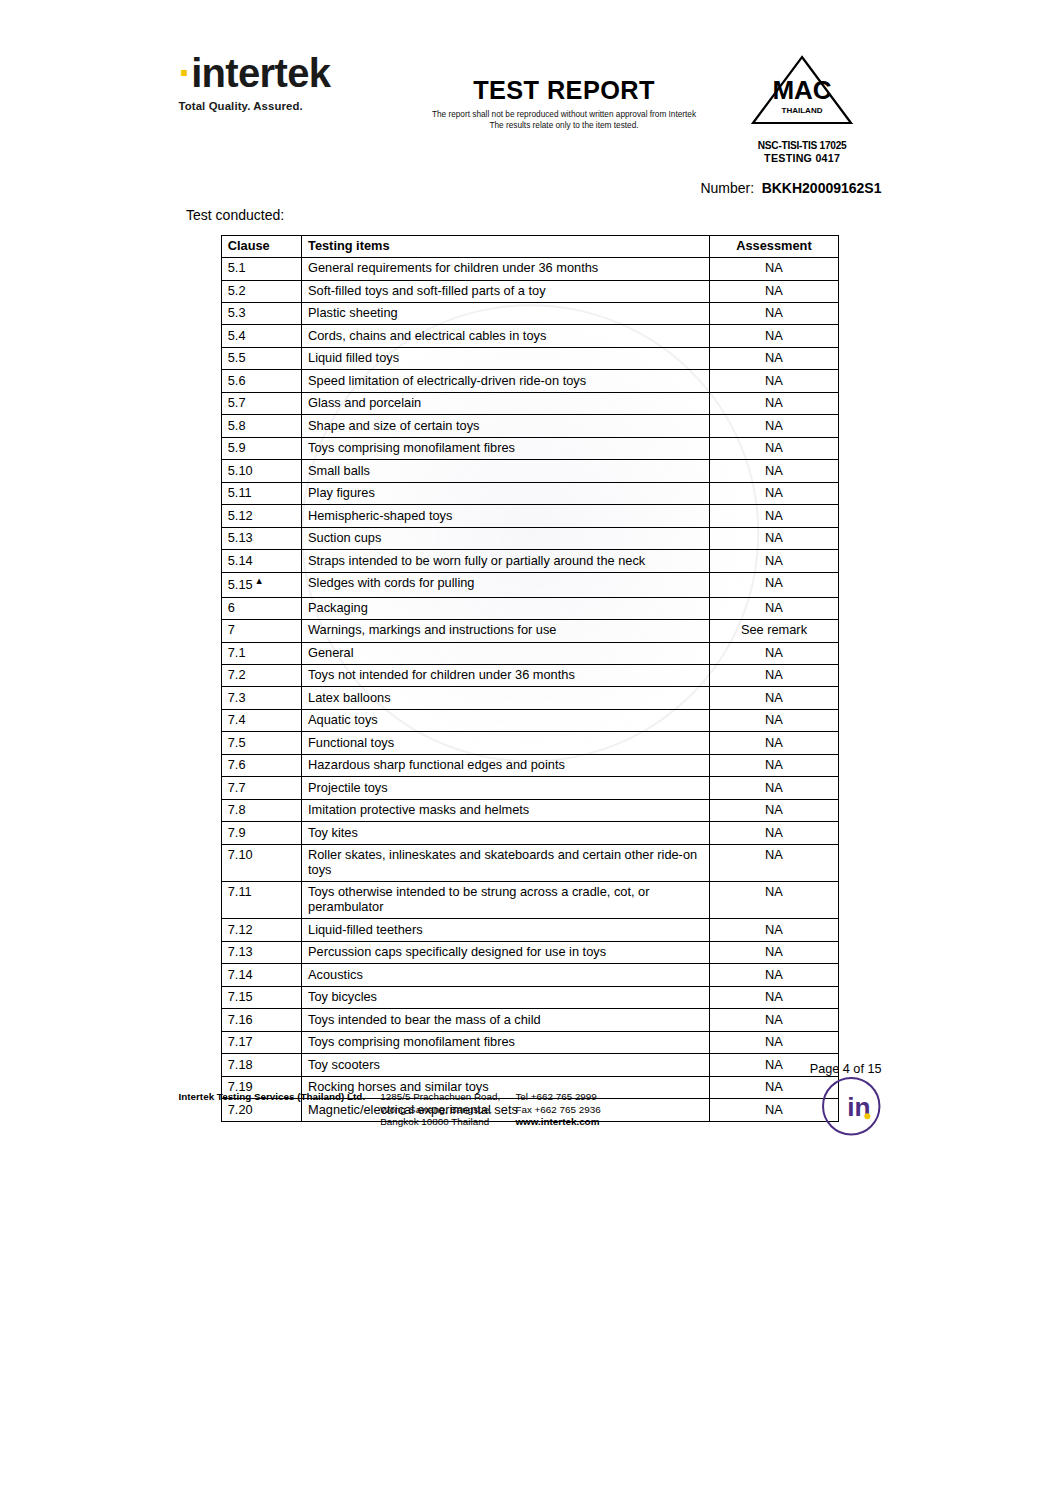·intertek
Total Quality. Assured.
TEST REPORT
The report shall not be reproduced without written approval from Intertek
The results relate only to the item tested.
MAC THAILAND
NSC-TISI-TIS 17025
TESTING 0417
Number: BKKH20009162S1
Test conducted:
| Clause | Testing items | Assessment |
| --- | --- | --- |
| 5.1 | General requirements for children under 36 months | NA |
| 5.2 | Soft-filled toys and soft-filled parts of a toy | NA |
| 5.3 | Plastic sheeting | NA |
| 5.4 | Cords, chains and electrical cables in toys | NA |
| 5.5 | Liquid filled toys | NA |
| 5.6 | Speed limitation of electrically-driven ride-on toys | NA |
| 5.7 | Glass and porcelain | NA |
| 5.8 | Shape and size of certain toys | NA |
| 5.9 | Toys comprising monofilament fibres | NA |
| 5.10 | Small balls | NA |
| 5.11 | Play figures | NA |
| 5.12 | Hemispheric-shaped toys | NA |
| 5.13 | Suction cups | NA |
| 5.14 | Straps intended to be worn fully or partially around the neck | NA |
| 5.15 ▲ | Sledges with cords for pulling | NA |
| 6 | Packaging | NA |
| 7 | Warnings, markings and instructions for use | See remark |
| 7.1 | General | NA |
| 7.2 | Toys not intended for children under 36 months | NA |
| 7.3 | Latex balloons | NA |
| 7.4 | Aquatic toys | NA |
| 7.5 | Functional toys | NA |
| 7.6 | Hazardous sharp functional edges and points | NA |
| 7.7 | Projectile toys | NA |
| 7.8 | Imitation protective masks and helmets | NA |
| 7.9 | Toy kites | NA |
| 7.10 | Roller skates, inlineskates and skateboards and certain other ride-on toys | NA |
| 7.11 | Toys otherwise intended to be strung across a cradle, cot, or perambulator | NA |
| 7.12 | Liquid-filled teethers | NA |
| 7.13 | Percussion caps specifically designed for use in toys | NA |
| 7.14 | Acoustics | NA |
| 7.15 | Toy bicycles | NA |
| 7.16 | Toys intended to bear the mass of a child | NA |
| 7.17 | Toys comprising monofilament fibres | NA |
| 7.18 | Toy scooters | NA |
| 7.19 | Rocking horses and similar toys | NA |
| 7.20 | Magnetic/electrical experimental sets | NA |
Page 4 of 15
Intertek Testing Services (Thailand) Ltd.
1285/5 Prachachuen Road,
Wong-Sawang, Bangsue,
Bangkok 10800 Thailand
Tel +662 765 2999
Fax +662 765 2936
www.intertek.com
in